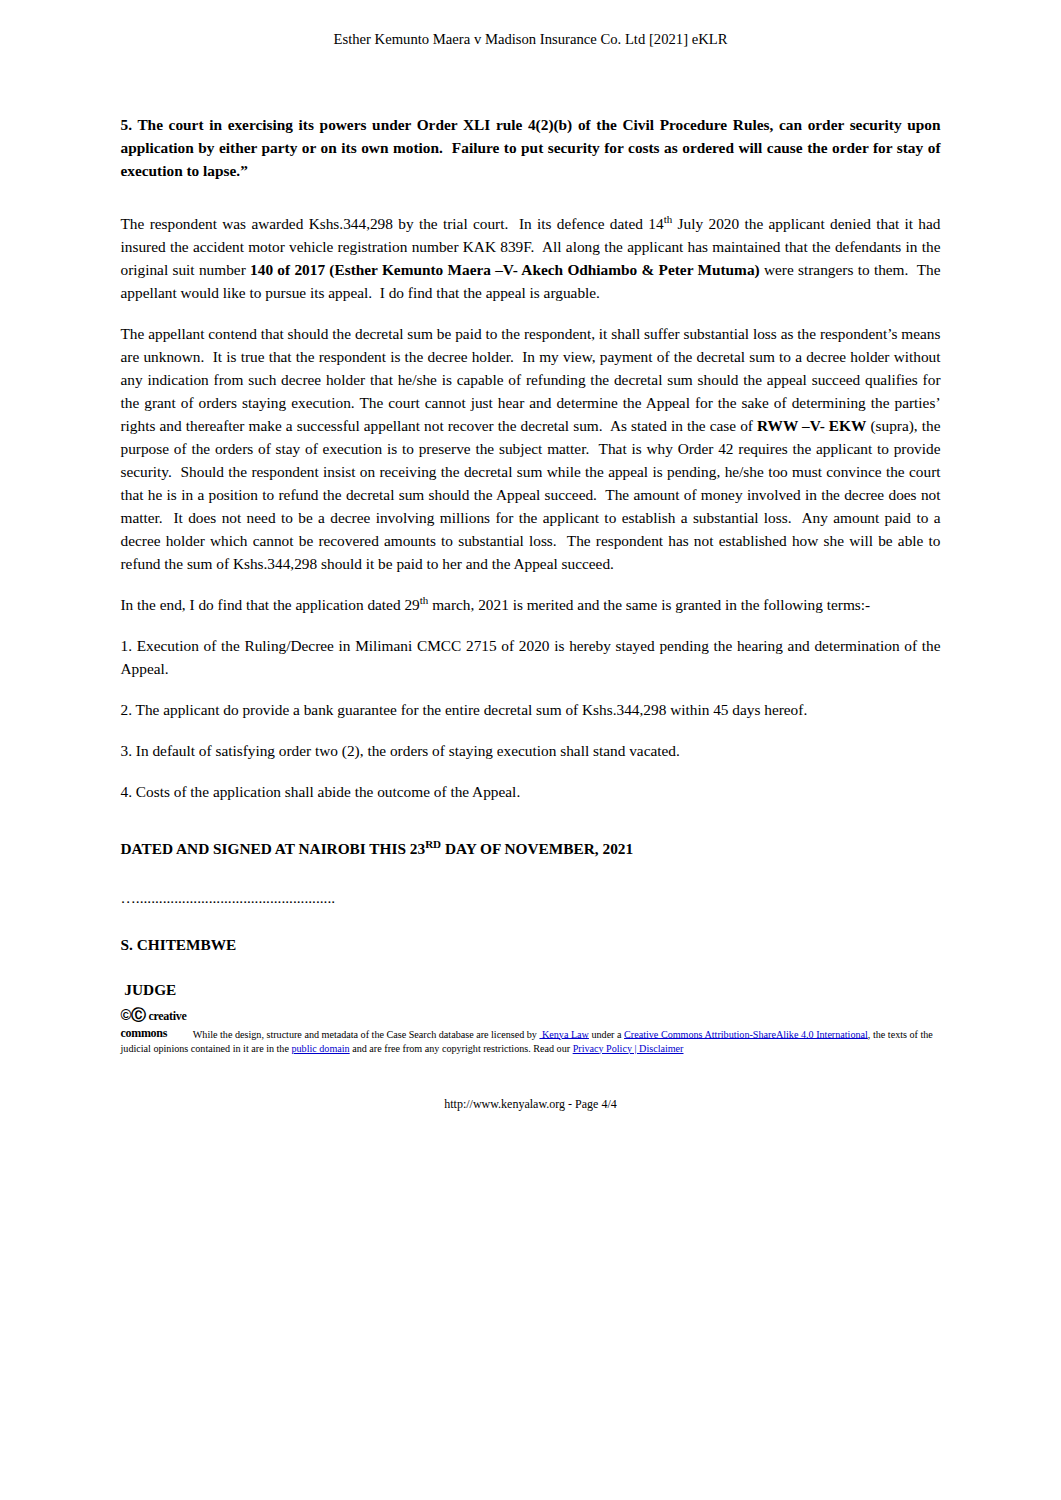Esther Kemunto Maera v Madison Insurance Co. Ltd [2021] eKLR
5. The court in exercising its powers under Order XLI rule 4(2)(b) of the Civil Procedure Rules, can order security upon application by either party or on its own motion. Failure to put security for costs as ordered will cause the order for stay of execution to lapse.”
The respondent was awarded Kshs.344,298 by the trial court. In its defence dated 14th July 2020 the applicant denied that it had insured the accident motor vehicle registration number KAK 839F. All along the applicant has maintained that the defendants in the original suit number 140 of 2017 (Esther Kemunto Maera –V- Akech Odhiambo & Peter Mutuma) were strangers to them. The appellant would like to pursue its appeal. I do find that the appeal is arguable.
The appellant contend that should the decretal sum be paid to the respondent, it shall suffer substantial loss as the respondent’s means are unknown. It is true that the respondent is the decree holder. In my view, payment of the decretal sum to a decree holder without any indication from such decree holder that he/she is capable of refunding the decretal sum should the appeal succeed qualifies for the grant of orders staying execution. The court cannot just hear and determine the Appeal for the sake of determining the parties’ rights and thereafter make a successful appellant not recover the decretal sum. As stated in the case of RWW –V- EKW (supra), the purpose of the orders of stay of execution is to preserve the subject matter. That is why Order 42 requires the applicant to provide security. Should the respondent insist on receiving the decretal sum while the appeal is pending, he/she too must convince the court that he is in a position to refund the decretal sum should the Appeal succeed. The amount of money involved in the decree does not matter. It does not need to be a decree involving millions for the applicant to establish a substantial loss. Any amount paid to a decree holder which cannot be recovered amounts to substantial loss. The respondent has not established how she will be able to refund the sum of Kshs.344,298 should it be paid to her and the Appeal succeed.
In the end, I do find that the application dated 29th march, 2021 is merited and the same is granted in the following terms:-
1. Execution of the Ruling/Decree in Milimani CMCC 2715 of 2020 is hereby stayed pending the hearing and determination of the Appeal.
2. The applicant do provide a bank guarantee for the entire decretal sum of Kshs.344,298 within 45 days hereof.
3. In default of satisfying order two (2), the orders of staying execution shall stand vacated.
4. Costs of the application shall abide the outcome of the Appeal.
DATED AND SIGNED AT NAIROBI THIS 23RD DAY OF NOVEMBER, 2021
…....................................................
S. CHITEMBWE
JUDGE
©Ⓒ creative
commons While the design, structure and metadata of the Case Search database are licensed by Kenya Law under a Creative Commons Attribution-ShareAlike 4.0 International, the texts of the judicial opinions contained in it are in the public domain and are free from any copyright restrictions. Read our Privacy Policy | Disclaimer
http://www.kenyalaw.org - Page 4/4